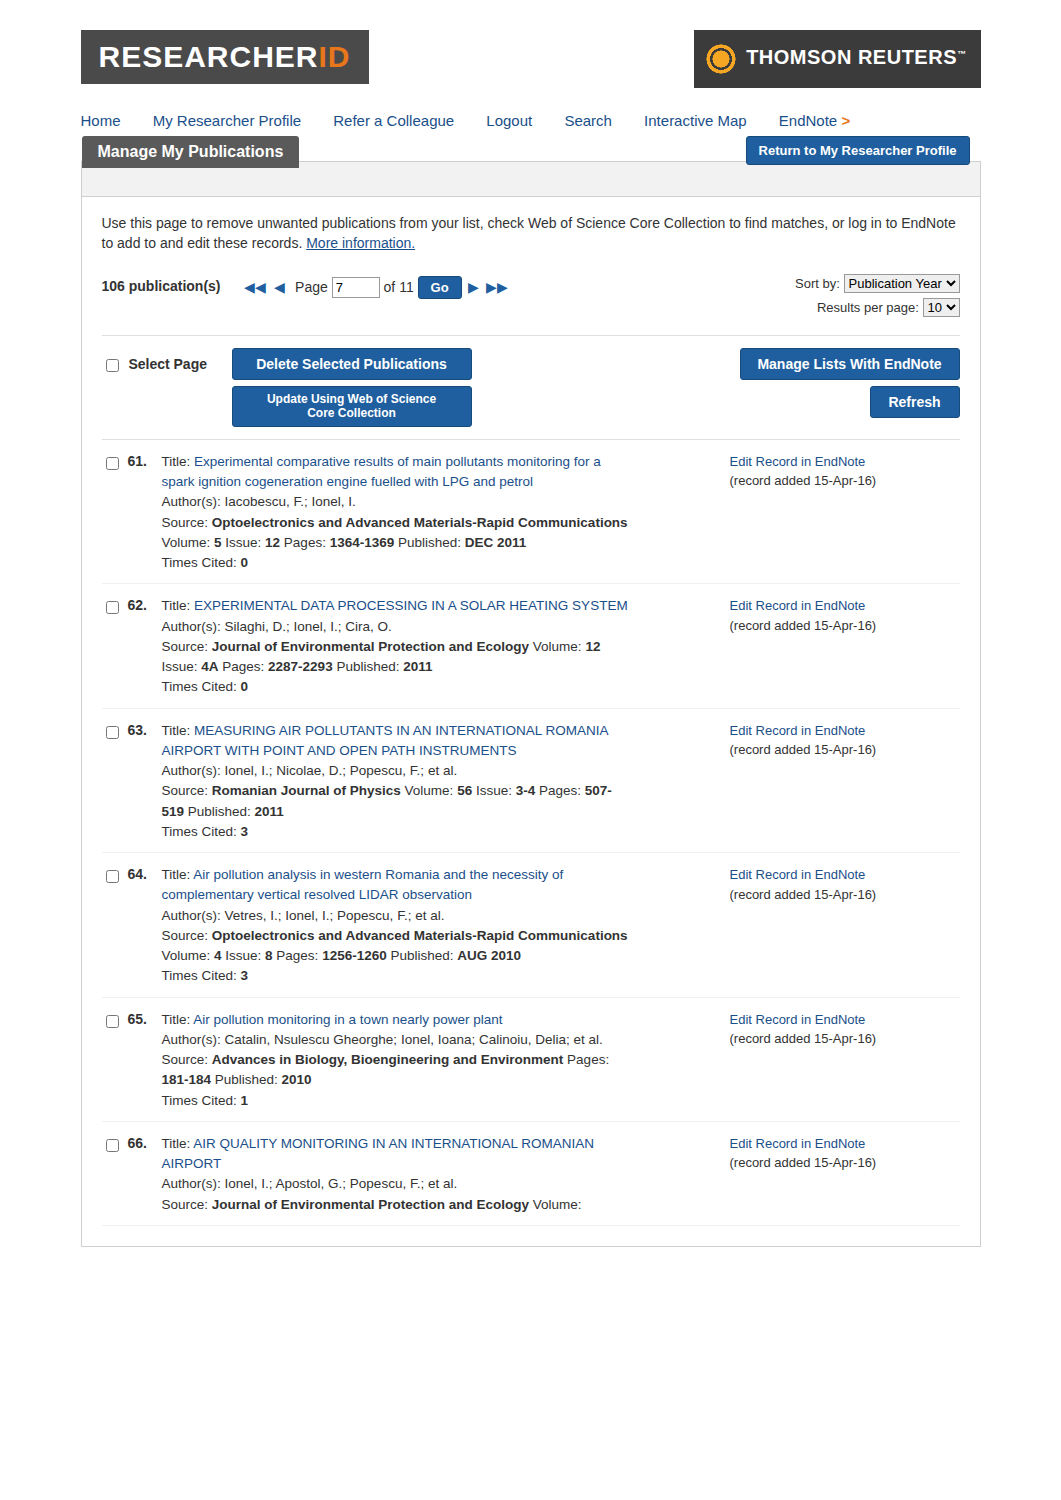RESEARCHERID
THOMSON REUTERS™
Home My Researcher Profile Refer a Colleague Logout Search Interactive Map EndNote >
Manage My Publications
Return to My Researcher Profile
Use this page to remove unwanted publications from your list, check Web of Science Core Collection to find matches, or log in to EndNote to add to and edit these records. More information.
106 publication(s) ◀◀ ◀ Page of 11 Go ▶ ▶▶
Sort by: Publication Year Times Cited Title
Results per page: 10 25 50
Select Page
Delete Selected Publications Update Using Web of Science
Core Collection
Manage Lists With EndNote Refresh
61.
Title: Experimental comparative results of main pollutants monitoring for a spark ignition cogeneration engine fuelled with LPG and petrol
Author(s): Iacobescu, F.; Ionel, I.
Source: Optoelectronics and Advanced Materials-Rapid Communications Volume: 5 Issue: 12 Pages: 1364-1369 Published: DEC 2011
Times Cited: 0
Edit Record in EndNote
(record added 15-Apr-16)
62.
Title: EXPERIMENTAL DATA PROCESSING IN A SOLAR HEATING SYSTEM
Author(s): Silaghi, D.; Ionel, I.; Cira, O.
Source: Journal of Environmental Protection and Ecology Volume: 12 Issue: 4A Pages: 2287-2293 Published: 2011
Times Cited: 0
Edit Record in EndNote
(record added 15-Apr-16)
63.
Title: MEASURING AIR POLLUTANTS IN AN INTERNATIONAL ROMANIA AIRPORT WITH POINT AND OPEN PATH INSTRUMENTS
Author(s): Ionel, I.; Nicolae, D.; Popescu, F.; et al.
Source: Romanian Journal of Physics Volume: 56 Issue: 3-4 Pages: 507-519 Published: 2011
Times Cited: 3
Edit Record in EndNote
(record added 15-Apr-16)
64.
Title: Air pollution analysis in western Romania and the necessity of complementary vertical resolved LIDAR observation
Author(s): Vetres, I.; Ionel, I.; Popescu, F.; et al.
Source: Optoelectronics and Advanced Materials-Rapid Communications Volume: 4 Issue: 8 Pages: 1256-1260 Published: AUG 2010
Times Cited: 3
Edit Record in EndNote
(record added 15-Apr-16)
65.
Title: Air pollution monitoring in a town nearly power plant
Author(s): Catalin, Nsulescu Gheorghe; Ionel, Ioana; Calinoiu, Delia; et al.
Source: Advances in Biology, Bioengineering and Environment Pages: 181-184 Published: 2010
Times Cited: 1
Edit Record in EndNote
(record added 15-Apr-16)
66.
Title: AIR QUALITY MONITORING IN AN INTERNATIONAL ROMANIAN AIRPORT
Author(s): Ionel, I.; Apostol, G.; Popescu, F.; et al.
Source: Journal of Environmental Protection and Ecology Volume:
Edit Record in EndNote
(record added 15-Apr-16)